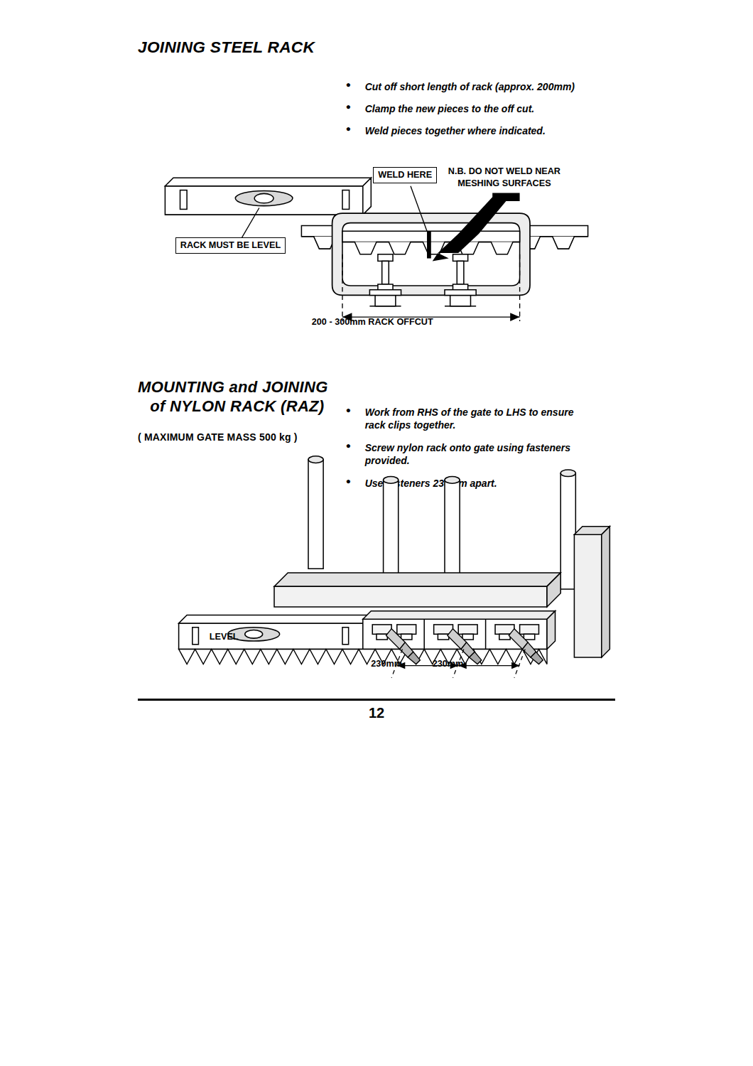JOINING STEEL RACK
Cut off short length of rack (approx. 200mm)
Clamp the new pieces to the off cut.
Weld pieces together where indicated.
WELD HERE
N.B. DO NOT WELD NEAR
MESHING SURFACES
RACK MUST BE LEVEL
200 - 300mm RACK OFFCUT
MOUNTING and JOININGof NYLON RACK (RAZ)
( MAXIMUM GATE MASS 500 kg )
Work from RHS of the gate to LHS to ensure rack clips together.
Screw nylon rack onto gate using fasteners provided.
Use fasteners 230mm apart.
LEVEL
230mm
230mm
12